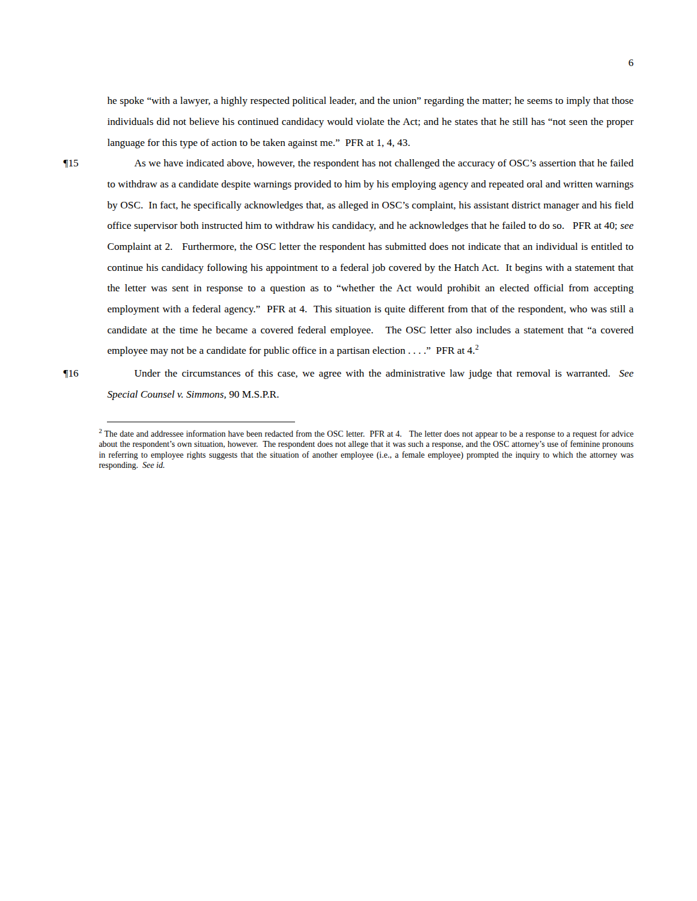6
he spoke “with a lawyer, a highly respected political leader, and the union” regarding the matter; he seems to imply that those individuals did not believe his continued candidacy would violate the Act; and he states that he still has “not seen the proper language for this type of action to be taken against me.” PFR at 1, 4, 43.
¶15
As we have indicated above, however, the respondent has not challenged the accuracy of OSC’s assertion that he failed to withdraw as a candidate despite warnings provided to him by his employing agency and repeated oral and written warnings by OSC. In fact, he specifically acknowledges that, as alleged in OSC’s complaint, his assistant district manager and his field office supervisor both instructed him to withdraw his candidacy, and he acknowledges that he failed to do so. PFR at 40; see Complaint at 2. Furthermore, the OSC letter the respondent has submitted does not indicate that an individual is entitled to continue his candidacy following his appointment to a federal job covered by the Hatch Act. It begins with a statement that the letter was sent in response to a question as to “whether the Act would prohibit an elected official from accepting employment with a federal agency.” PFR at 4. This situation is quite different from that of the respondent, who was still a candidate at the time he became a covered federal employee. The OSC letter also includes a statement that “a covered employee may not be a candidate for public office in a partisan election . . . .” PFR at 4.2
¶16
Under the circumstances of this case, we agree with the administrative law judge that removal is warranted. See Special Counsel v. Simmons, 90 M.S.P.R.
2 The date and addressee information have been redacted from the OSC letter. PFR at 4. The letter does not appear to be a response to a request for advice about the respondent’s own situation, however. The respondent does not allege that it was such a response, and the OSC attorney’s use of feminine pronouns in referring to employee rights suggests that the situation of another employee (i.e., a female employee) prompted the inquiry to which the attorney was responding. See id.